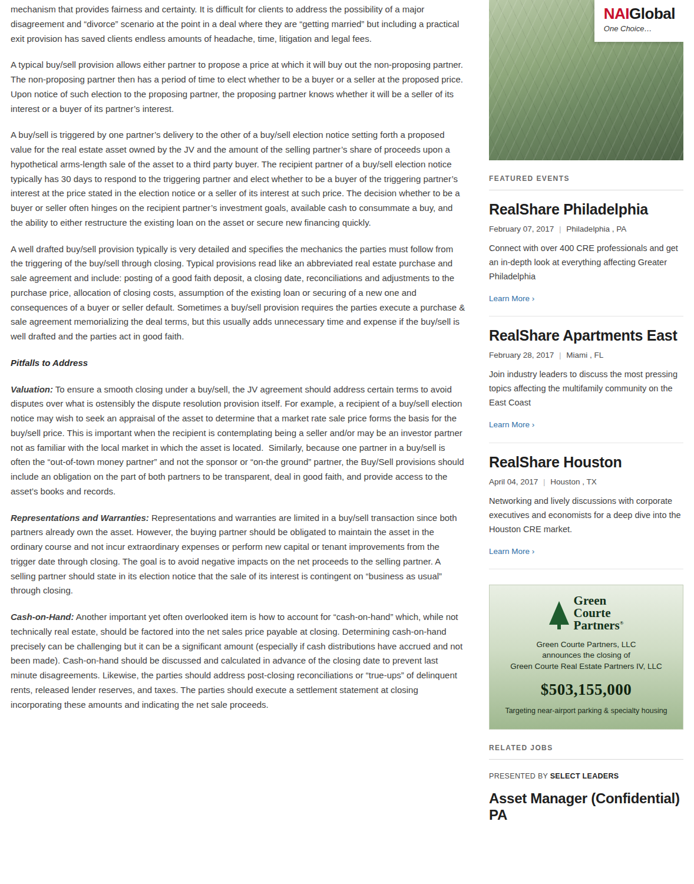mechanism that provides fairness and certainty. It is difficult for clients to address the possibility of a major disagreement and “divorce” scenario at the point in a deal where they are “getting married” but including a practical exit provision has saved clients endless amounts of headache, time, litigation and legal fees.
A typical buy/sell provision allows either partner to propose a price at which it will buy out the non-proposing partner. The non-proposing partner then has a period of time to elect whether to be a buyer or a seller at the proposed price. Upon notice of such election to the proposing partner, the proposing partner knows whether it will be a seller of its interest or a buyer of its partner’s interest.
A buy/sell is triggered by one partner’s delivery to the other of a buy/sell election notice setting forth a proposed value for the real estate asset owned by the JV and the amount of the selling partner’s share of proceeds upon a hypothetical arms-length sale of the asset to a third party buyer. The recipient partner of a buy/sell election notice typically has 30 days to respond to the triggering partner and elect whether to be a buyer of the triggering partner’s interest at the price stated in the election notice or a seller of its interest at such price. The decision whether to be a buyer or seller often hinges on the recipient partner’s investment goals, available cash to consummate a buy, and the ability to either restructure the existing loan on the asset or secure new financing quickly.
A well drafted buy/sell provision typically is very detailed and specifies the mechanics the parties must follow from the triggering of the buy/sell through closing. Typical provisions read like an abbreviated real estate purchase and sale agreement and include: posting of a good faith deposit, a closing date, reconciliations and adjustments to the purchase price, allocation of closing costs, assumption of the existing loan or securing of a new one and consequences of a buyer or seller default. Sometimes a buy/sell provision requires the parties execute a purchase & sale agreement memorializing the deal terms, but this usually adds unnecessary time and expense if the buy/sell is well drafted and the parties act in good faith.
Pitfalls to Address
Valuation: To ensure a smooth closing under a buy/sell, the JV agreement should address certain terms to avoid disputes over what is ostensibly the dispute resolution provision itself. For example, a recipient of a buy/sell election notice may wish to seek an appraisal of the asset to determine that a market rate sale price forms the basis for the buy/sell price. This is important when the recipient is contemplating being a seller and/or may be an investor partner not as familiar with the local market in which the asset is located. Similarly, because one partner in a buy/sell is often the “out-of-town money partner” and not the sponsor or “on-the ground” partner, the Buy/Sell provisions should include an obligation on the part of both partners to be transparent, deal in good faith, and provide access to the asset’s books and records.
Representations and Warranties: Representations and warranties are limited in a buy/sell transaction since both partners already own the asset. However, the buying partner should be obligated to maintain the asset in the ordinary course and not incur extraordinary expenses or perform new capital or tenant improvements from the trigger date through closing. The goal is to avoid negative impacts on the net proceeds to the selling partner. A selling partner should state in its election notice that the sale of its interest is contingent on “business as usual” through closing.
Cash-on-Hand: Another important yet often overlooked item is how to account for “cash-on-hand” which, while not technically real estate, should be factored into the net sales price payable at closing. Determining cash-on-hand precisely can be challenging but it can be a significant amount (especially if cash distributions have accrued and not been made). Cash-on-hand should be discussed and calculated in advance of the closing date to prevent last minute disagreements. Likewise, the parties should address post-closing reconciliations or “true-ups” of delinquent rents, released lender reserves, and taxes. The parties should execute a settlement statement at closing incorporating these amounts and indicating the net sale proceeds.
NAIGlobal
One Choice…
Featured Events
RealShare Philadelphia
February 07, 2017 | Philadelphia , PA
Connect with over 400 CRE professionals and get an in-depth look at everything affecting Greater Philadelphia
Learn More ›
RealShare Apartments East
February 28, 2017 | Miami , FL
Join industry leaders to discuss the most pressing topics affecting the multifamily community on the East Coast
Learn More ›
RealShare Houston
April 04, 2017 | Houston , TX
Networking and lively discussions with corporate executives and economists for a deep dive into the Houston CRE market.
Learn More ›
Green
Courte
Partners®
Green Courte Partners, LLC
announces the closing of
Green Courte Real Estate Partners IV, LLC
$503,155,000
Targeting near-airport parking & specialty housing
Related Jobs
PRESENTED BY SELECT LEADERS
Asset Manager (Confidential) PA